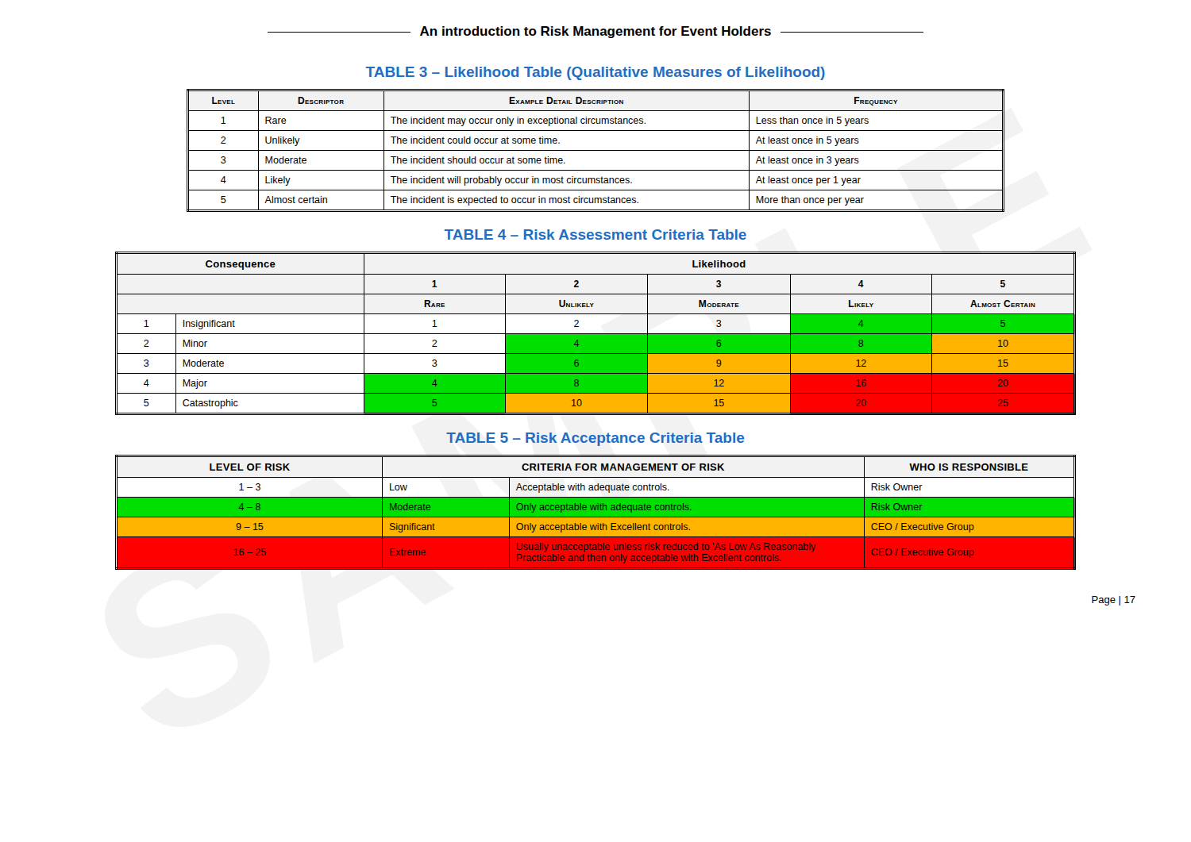SAMPLE
An introduction to Risk Management for Event Holders
TABLE 3 – Likelihood Table (Qualitative Measures of Likelihood)
| Level | Descriptor | Example Detail Description | Frequency |
| --- | --- | --- | --- |
| 1 | Rare | The incident may occur only in exceptional circumstances. | Less than once in 5 years |
| 2 | Unlikely | The incident could occur at some time. | At least once in 5 years |
| 3 | Moderate | The incident should occur at some time. | At least once in 3 years |
| 4 | Likely | The incident will probably occur in most circumstances. | At least once per 1 year |
| 5 | Almost certain | The incident is expected to occur in most circumstances. | More than once per year |
TABLE 4 – Risk Assessment Criteria Table
| Consequence | Likelihood |
| --- | --- |
| | 1 | 2 | 3 | 4 | 5 |
| | Rare | Unlikely | Moderate | Likely | Almost Certain |
| 1 | Insignificant | 1 | 2 | 3 | 4 | 5 |
| 2 | Minor | 2 | 4 | 6 | 8 | 10 |
| 3 | Moderate | 3 | 6 | 9 | 12 | 15 |
| 4 | Major | 4 | 8 | 12 | 16 | 20 |
| 5 | Catastrophic | 5 | 10 | 15 | 20 | 25 |
TABLE 5 – Risk Acceptance Criteria Table
| LEVEL OF RISK | CRITERIA FOR MANAGEMENT OF RISK | WHO IS RESPONSIBLE |
| --- | --- | --- |
| 1 – 3 | Low | Acceptable with adequate controls. | Risk Owner |
| 4 – 8 | Moderate | Only acceptable with adequate controls. | Risk Owner |
| 9 – 15 | Significant | Only acceptable with Excellent controls. | CEO / Executive Group |
| 16 – 25 | Extreme | Usually unacceptable unless risk reduced to 'As Low As Reasonably Practicable and then only acceptable with Excellent controls. | CEO / Executive Group |
Page | 17